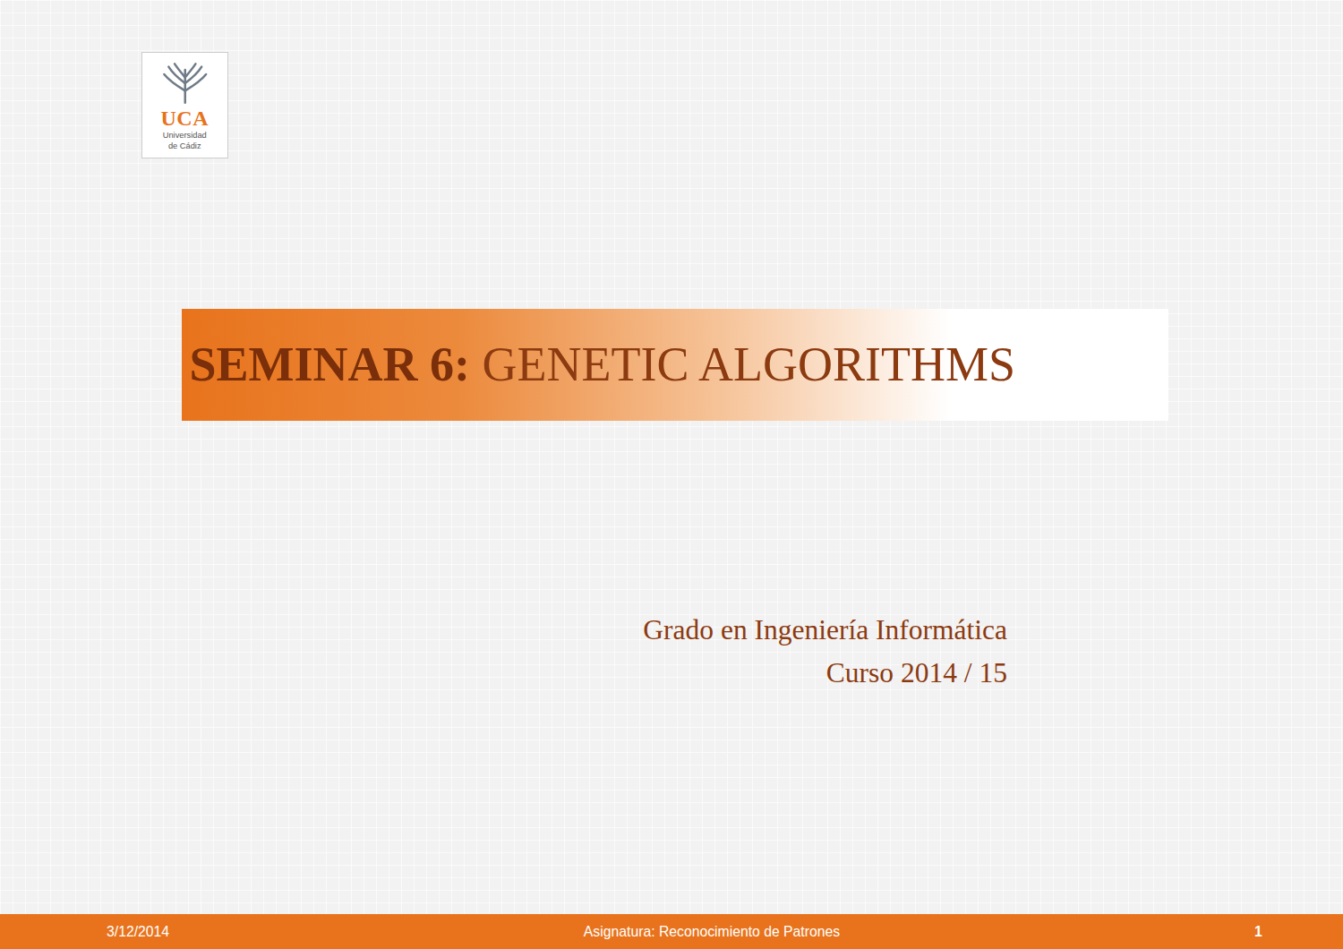UCA
Universidad
de Cádiz
SEMINAR 6: GENETIC ALGORITHMS
Grado en Ingeniería Informática
Curso 2014 / 15
3/12/2014
Asignatura: Reconocimiento de Patrones
1